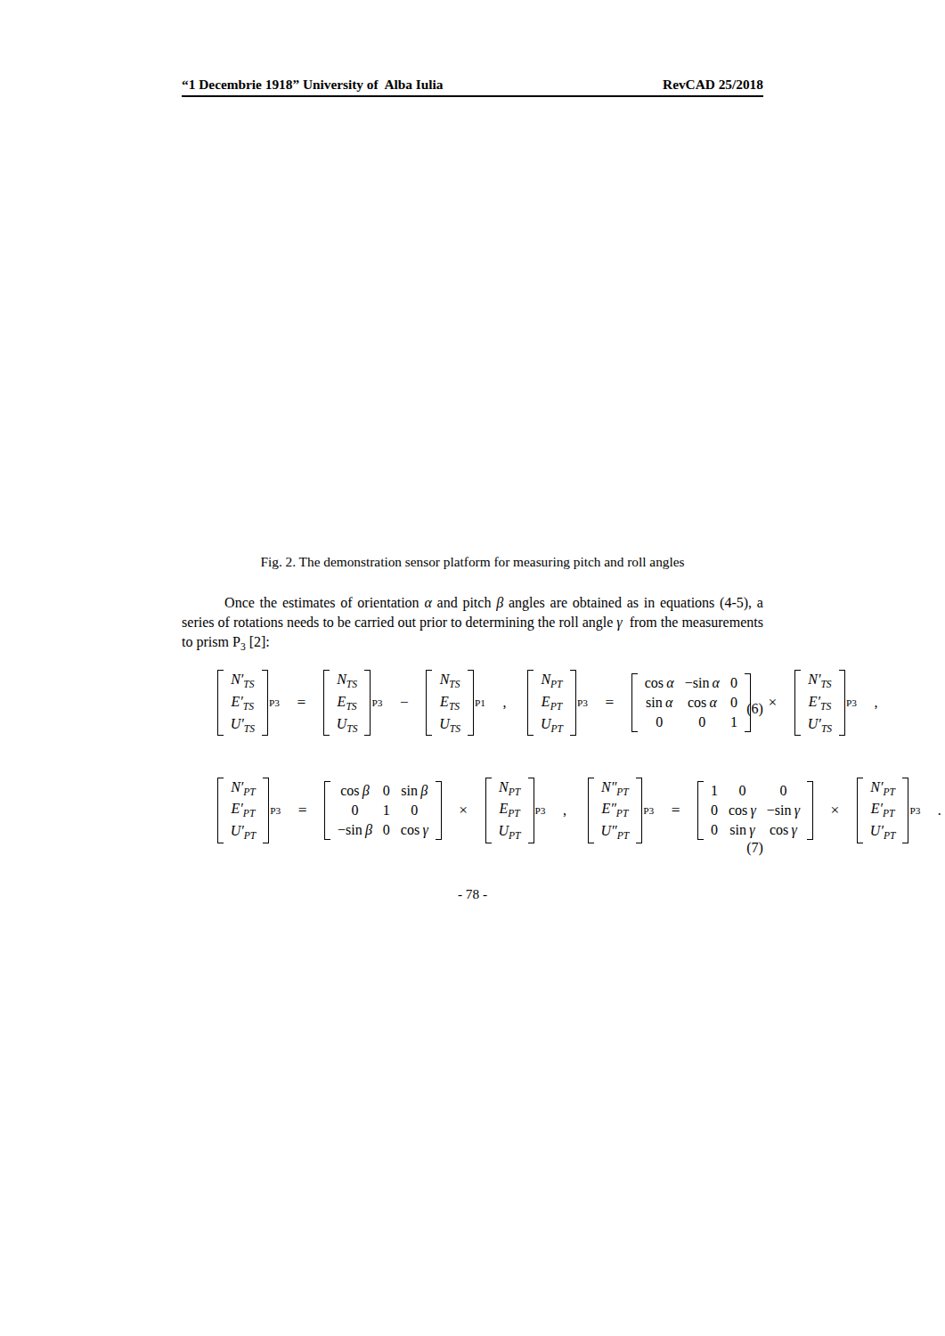“1 Decembrie 1918” University of Alba Iulia
RevCAD 25/2018
Fig. 2. The demonstration sensor platform for measuring pitch and roll angles
Once the estimates of orientation α and pitch β angles are obtained as in equations (4-5), a series of rotations needs to be carried out prior to determining the roll angle γ from the measurements to prism P3 [2]:
| N′ TS |
| E′ TS |
| U′ TS |
P3 =
| N TS |
| E TS |
| U TS |
P3 −
| N TS |
| E TS |
| U TS |
P1 ,
| N PT |
| E PT |
| U PT |
P3 =
| cos α | −sin α | 0 |
| sin α | cos α | 0 |
| 0 | 0 | 1 |
×
| N′ TS |
| E′ TS |
| U′ TS |
P3 ,
(6)
| N′ PT |
| E′ PT |
| U′ PT |
P3 =
| cos β | 0 | sin β |
| 0 | 1 | 0 |
| −sin β | 0 | cos γ |
×
| N PT |
| E PT |
| U PT |
P3 ,
| N″ PT |
| E″ PT |
| U″ PT |
P3 =
| 1 | 0 | 0 |
| 0 | cos γ | −sin γ |
| 0 | sin γ | cos γ |
×
| N′ PT |
| E′ PT |
| U′ PT |
P3 .
(7)
- 78 -